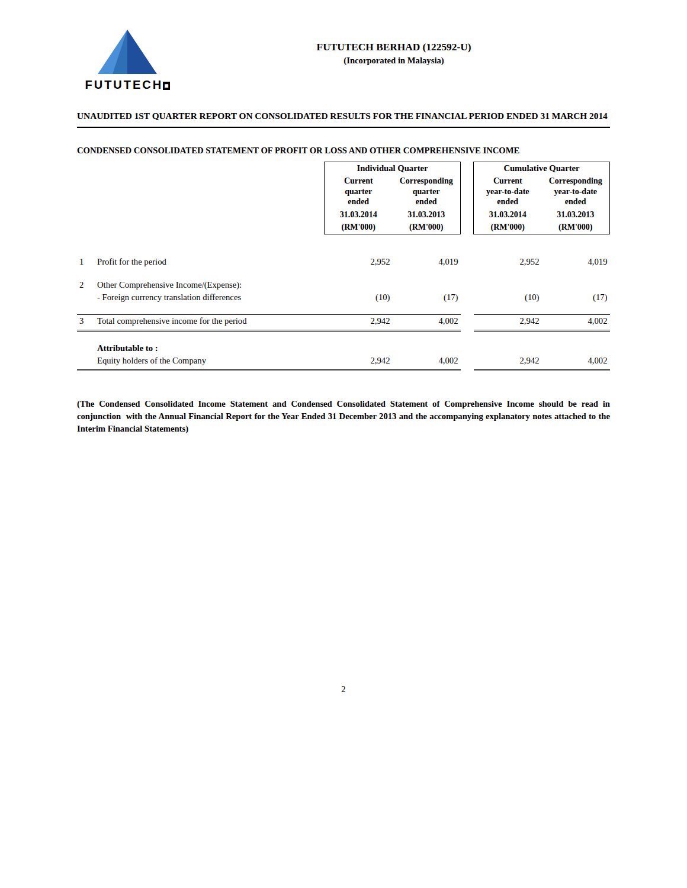FUTUTECH■
FUTUTECH BERHAD (122592-U)
(Incorporated in Malaysia)
UNAUDITED 1ST QUARTER REPORT ON CONSOLIDATED RESULTS FOR THE FINANCIAL PERIOD ENDED 31 MARCH 2014
CONDENSED CONSOLIDATED STATEMENT OF PROFIT OR LOSS AND OTHER COMPREHENSIVE INCOME
| | | Individual Quarter | | Cumulative Quarter |
| | | Current quarter ended | Corresponding quarter ended | | Current year-to-date ended | Corresponding year-to-date ended |
| | | 31.03.2014 | 31.03.2013 | | 31.03.2014 | 31.03.2013 |
| | | (RM'000) | (RM'000) | | (RM'000) | (RM'000) |
| 1 | Profit for the period | 2,952 | 4,019 | | 2,952 | 4,019 |
| 2 | Other Comprehensive Income/(Expense): | | | | | |
| | - Foreign currency translation differences | (10) | (17) | | (10) | (17) |
| 3 | Total comprehensive income for the period | 2,942 | 4,002 | | 2,942 | 4,002 |
| | Attributable to : | | | | | |
| | Equity holders of the Company | 2,942 | 4,002 | | 2,942 | 4,002 |
(The Condensed Consolidated Income Statement and Condensed Consolidated Statement of Comprehensive Income should be read in conjunction with the Annual Financial Report for the Year Ended 31 December 2013 and the accompanying explanatory notes attached to the Interim Financial Statements)
2